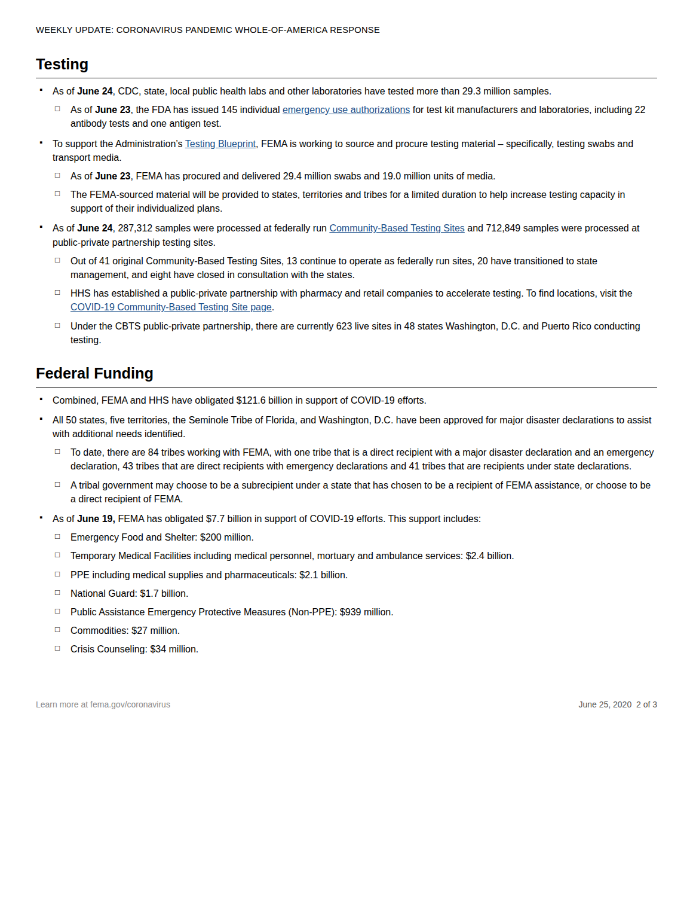WEEKLY UPDATE: CORONAVIRUS PANDEMIC WHOLE-OF-AMERICA RESPONSE
Testing
As of June 24, CDC, state, local public health labs and other laboratories have tested more than 29.3 million samples.
As of June 23, the FDA has issued 145 individual emergency use authorizations for test kit manufacturers and laboratories, including 22 antibody tests and one antigen test.
To support the Administration’s Testing Blueprint, FEMA is working to source and procure testing material – specifically, testing swabs and transport media.
As of June 23, FEMA has procured and delivered 29.4 million swabs and 19.0 million units of media.
The FEMA-sourced material will be provided to states, territories and tribes for a limited duration to help increase testing capacity in support of their individualized plans.
As of June 24, 287,312 samples were processed at federally run Community-Based Testing Sites and 712,849 samples were processed at public-private partnership testing sites.
Out of 41 original Community-Based Testing Sites, 13 continue to operate as federally run sites, 20 have transitioned to state management, and eight have closed in consultation with the states.
HHS has established a public-private partnership with pharmacy and retail companies to accelerate testing. To find locations, visit the COVID-19 Community-Based Testing Site page.
Under the CBTS public-private partnership, there are currently 623 live sites in 48 states Washington, D.C. and Puerto Rico conducting testing.
Federal Funding
Combined, FEMA and HHS have obligated $121.6 billion in support of COVID-19 efforts.
All 50 states, five territories, the Seminole Tribe of Florida, and Washington, D.C. have been approved for major disaster declarations to assist with additional needs identified.
To date, there are 84 tribes working with FEMA, with one tribe that is a direct recipient with a major disaster declaration and an emergency declaration, 43 tribes that are direct recipients with emergency declarations and 41 tribes that are recipients under state declarations.
A tribal government may choose to be a subrecipient under a state that has chosen to be a recipient of FEMA assistance, or choose to be a direct recipient of FEMA.
As of June 19, FEMA has obligated $7.7 billion in support of COVID-19 efforts. This support includes:
Emergency Food and Shelter: $200 million.
Temporary Medical Facilities including medical personnel, mortuary and ambulance services: $2.4 billion.
PPE including medical supplies and pharmaceuticals: $2.1 billion.
National Guard: $1.7 billion.
Public Assistance Emergency Protective Measures (Non-PPE): $939 million.
Commodities: $27 million.
Crisis Counseling: $34 million.
Learn more at fema.gov/coronavirus
June 25, 2020 2 of 3